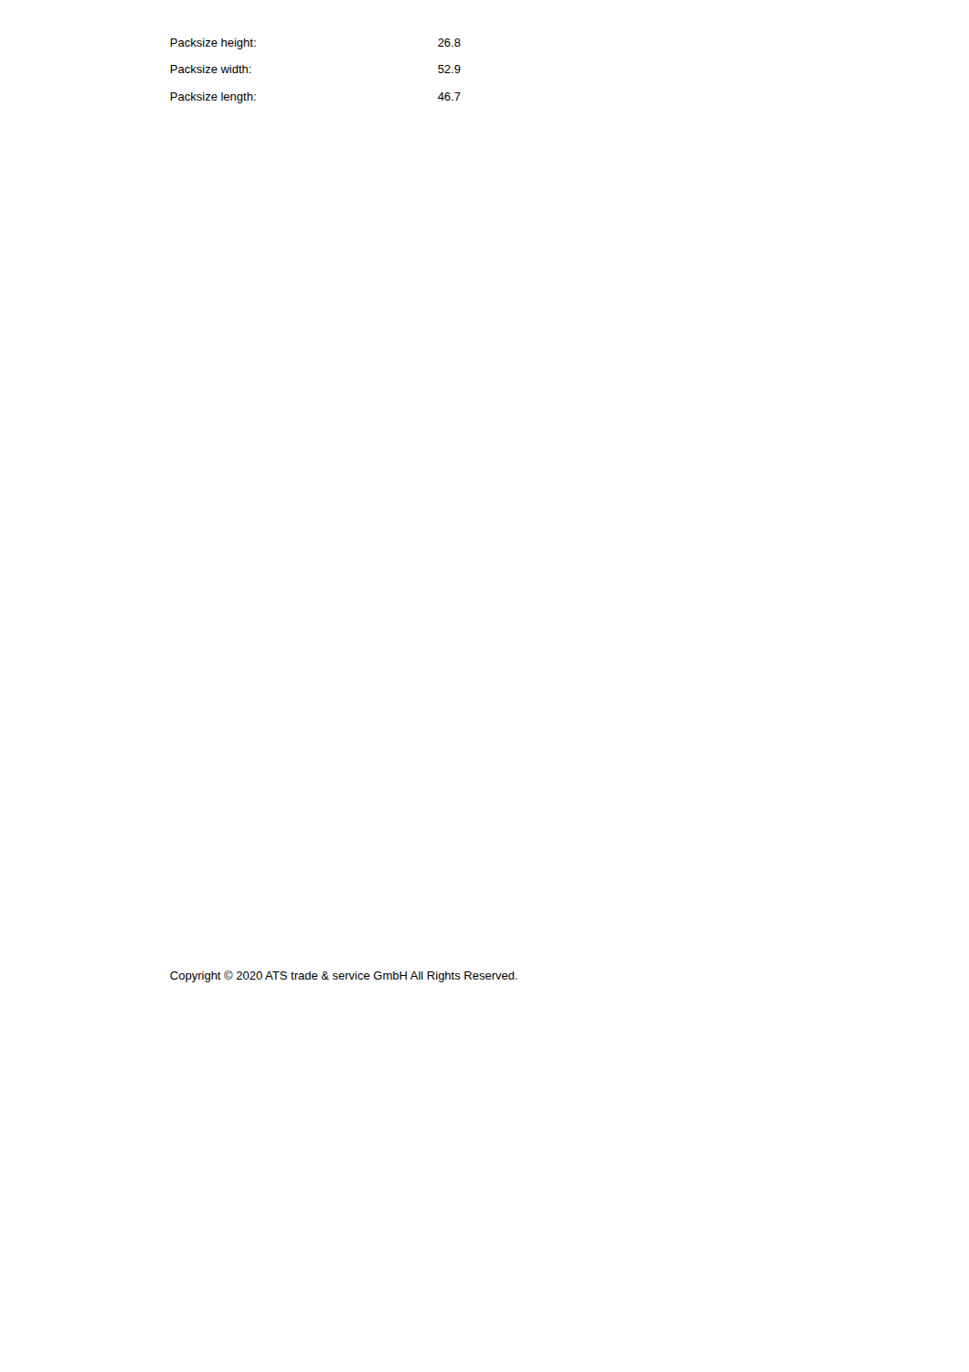| Packsize height: | 26.8 |
| Packsize width: | 52.9 |
| Packsize length: | 46.7 |
Copyright © 2020 ATS trade & service GmbH All Rights Reserved.